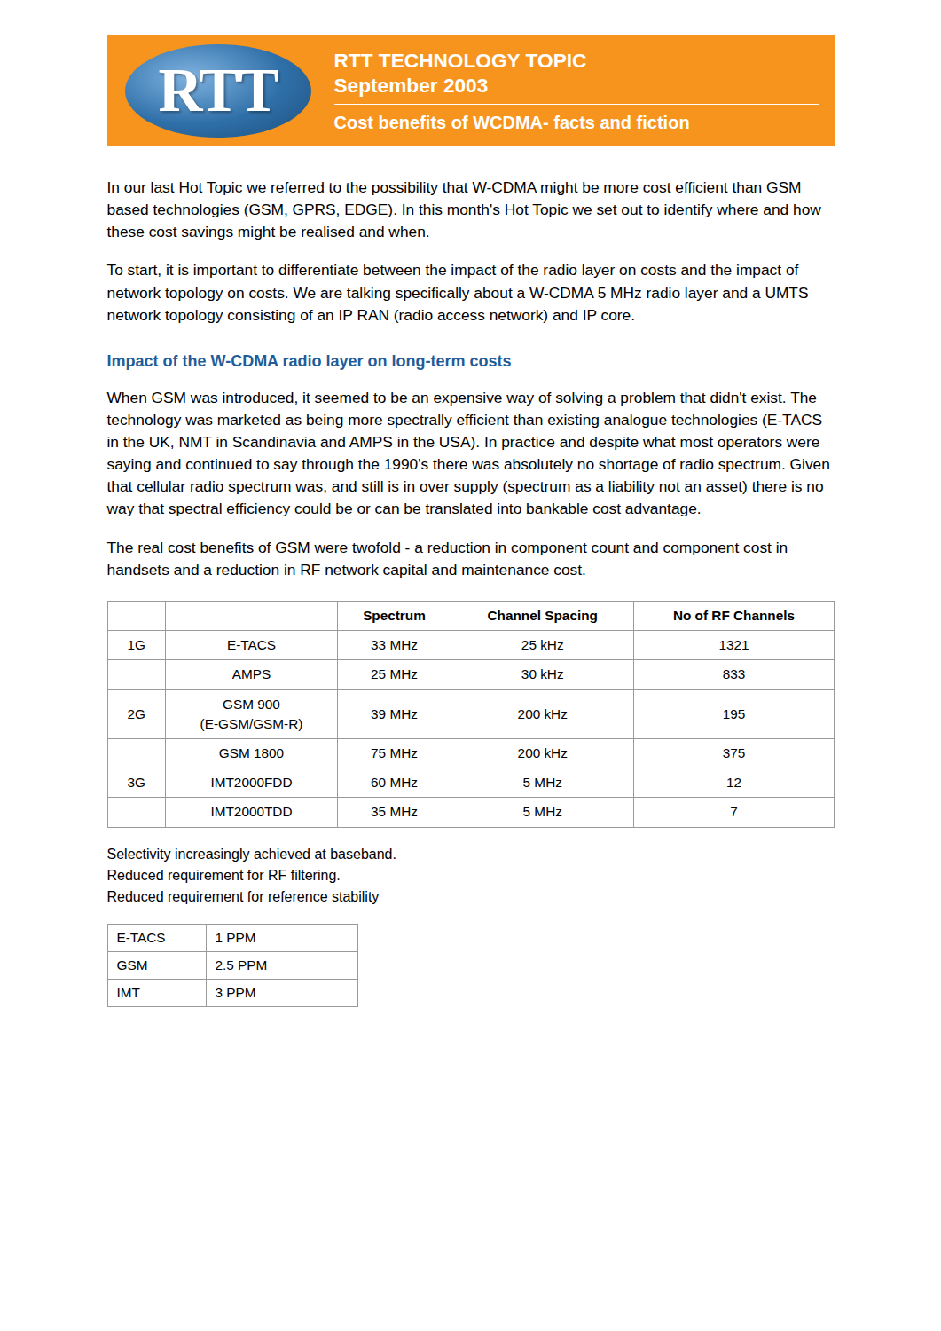RTT
RTT TECHNOLOGY TOPIC
September 2003
Cost benefits of WCDMA- facts and fiction
In our last Hot Topic we referred to the possibility that W-CDMA might be more cost efficient than GSM based technologies (GSM, GPRS, EDGE). In this month's Hot Topic we set out to identify where and how these cost savings might be realised and when.
To start, it is important to differentiate between the impact of the radio layer on costs and the impact of network topology on costs. We are talking specifically about a W-CDMA 5 MHz radio layer and a UMTS network topology consisting of an IP RAN (radio access network) and IP core.
Impact of the W-CDMA radio layer on long-term costs
When GSM was introduced, it seemed to be an expensive way of solving a problem that didn't exist. The technology was marketed as being more spectrally efficient than existing analogue technologies (E-TACS in the UK, NMT in Scandinavia and AMPS in the USA). In practice and despite what most operators were saying and continued to say through the 1990's there was absolutely no shortage of radio spectrum. Given that cellular radio spectrum was, and still is in over supply (spectrum as a liability not an asset) there is no way that spectral efficiency could be or can be translated into bankable cost advantage.
The real cost benefits of GSM were twofold - a reduction in component count and component cost in handsets and a reduction in RF network capital and maintenance cost.
| | | Spectrum | Channel Spacing | No of RF Channels |
| --- | --- | --- | --- | --- |
| 1G | E-TACS | 33 MHz | 25 kHz | 1321 |
| | AMPS | 25 MHz | 30 kHz | 833 |
| 2G | GSM 900 (E-GSM/GSM-R) | 39 MHz | 200 kHz | 195 |
| | GSM 1800 | 75 MHz | 200 kHz | 375 |
| 3G | IMT2000FDD | 60 MHz | 5 MHz | 12 |
| | IMT2000TDD | 35 MHz | 5 MHz | 7 |
Selectivity increasingly achieved at baseband.
Reduced requirement for RF filtering.
Reduced requirement for reference stability
| E-TACS | 1 PPM |
| GSM | 2.5 PPM |
| IMT | 3 PPM |